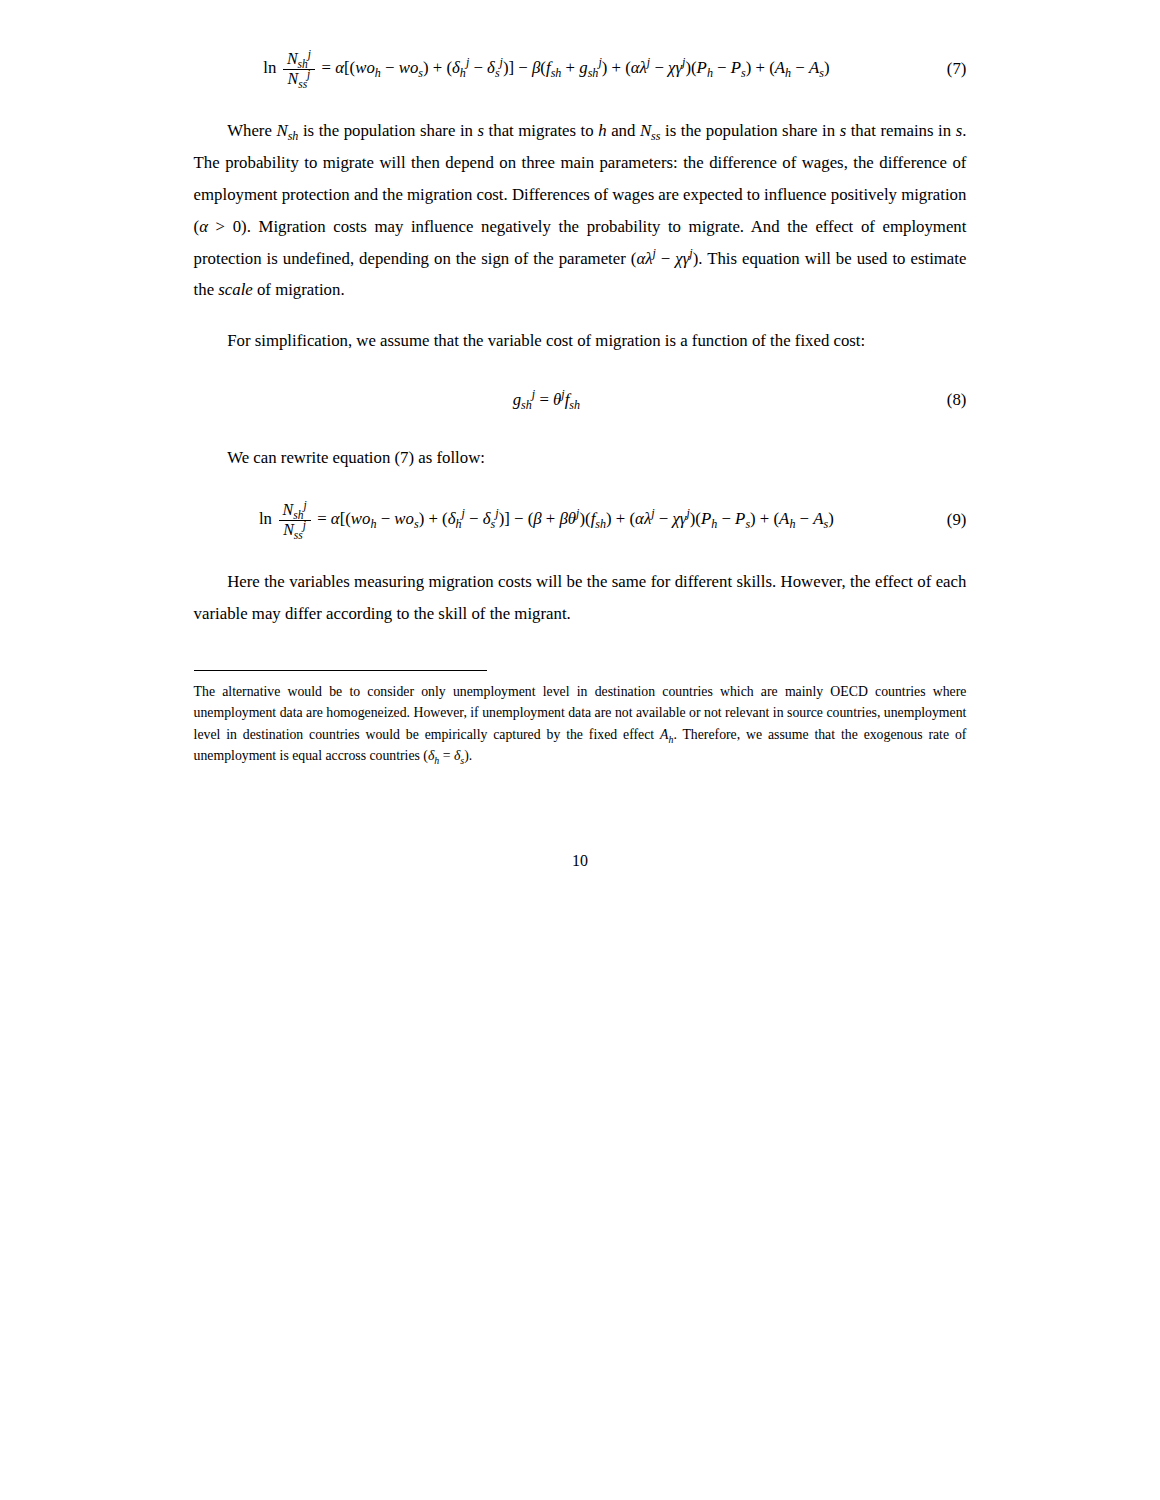ln Nshj Nssj = α[(woh − wos) + (δhj − δsj)] − β(fsh + gshj) + (αλj − χγj)(Ph − Ps) + (Ah − As)
(7)
Where Nsh is the population share in s that migrates to h and Nss is the population share in s that remains in s. The probability to migrate will then depend on three main parameters: the difference of wages, the difference of employment protection and the migration cost. Differences of wages are expected to influence positively migration (α > 0). Migration costs may influence negatively the probability to migrate. And the effect of employment protection is undefined, depending on the sign of the parameter (αλj − χγj). This equation will be used to estimate the scale of migration.
For simplification, we assume that the variable cost of migration is a function of the fixed cost:
gshj = θjfsh
(8)
We can rewrite equation (7) as follow:
ln Nshj Nssj = α[(woh − wos) + (δhj − δsj)] − (β + βθj)(fsh) + (αλj − χγj)(Ph − Ps) + (Ah − As)
(9)
Here the variables measuring migration costs will be the same for different skills. However, the effect of each variable may differ according to the skill of the migrant.
The alternative would be to consider only unemployment level in destination countries which are mainly OECD countries where unemployment data are homogeneized. However, if unemployment data are not available or not relevant in source countries, unemployment level in destination countries would be empirically captured by the fixed effect Ah. Therefore, we assume that the exogenous rate of unemployment is equal accross countries (δh = δs).
10